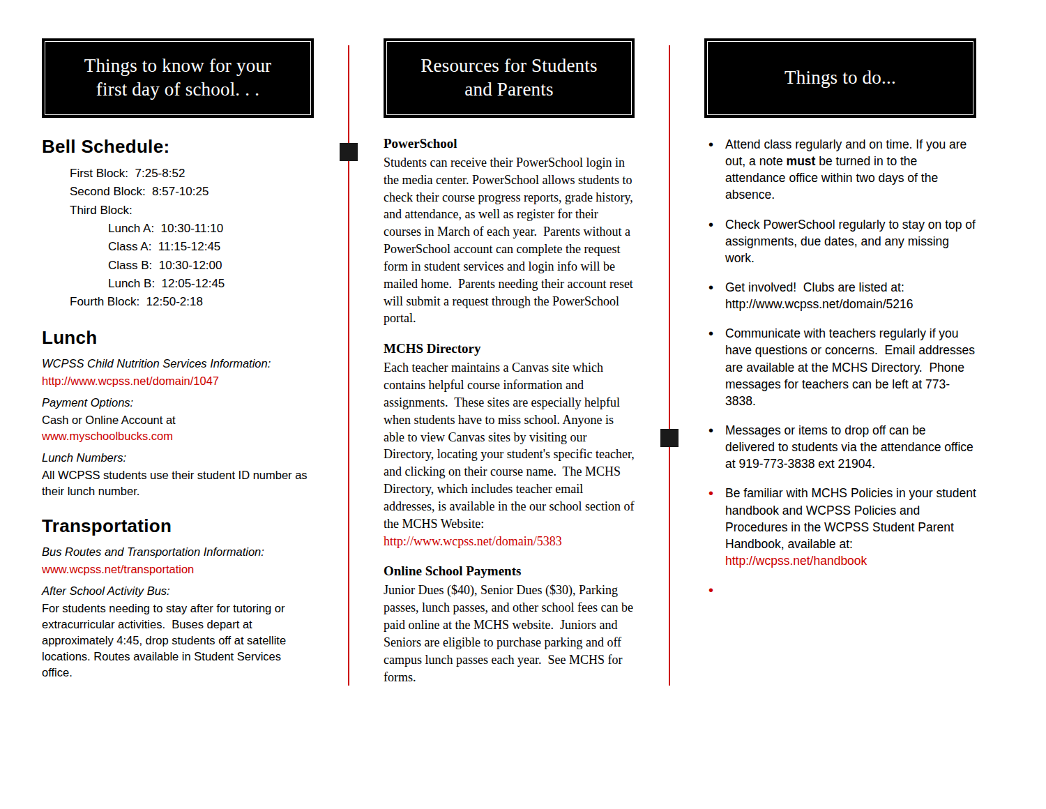Things to know for your
first day of school. . .
Bell Schedule:
First Block: 7:25-8:52
Second Block: 8:57-10:25
Third Block:
Lunch A: 10:30-11:10
Class A: 11:15-12:45
Class B: 10:30-12:00
Lunch B: 12:05-12:45
Fourth Block: 12:50-2:18
Lunch
WCPSS Child Nutrition Services Information:
http://www.wcpss.net/domain/1047
Payment Options:
Cash or Online Account at
www.myschoolbucks.com
Lunch Numbers:
All WCPSS students use their student ID number as their lunch number.
Transportation
Bus Routes and Transportation Information:
www.wcpss.net/transportation
After School Activity Bus:
For students needing to stay after for tutoring or extracurricular activities. Buses depart at approximately 4:45, drop students off at satellite locations. Routes available in Student Services office.
Resources for Students
and Parents
PowerSchool
Students can receive their PowerSchool login in the media center. PowerSchool allows students to check their course progress reports, grade history, and attendance, as well as register for their courses in March of each year. Parents without a PowerSchool account can complete the request form in student services and login info will be mailed home. Parents needing their account reset will submit a request through the PowerSchool portal.
MCHS Directory
Each teacher maintains a Canvas site which contains helpful course information and assignments. These sites are especially helpful when students have to miss school. Anyone is able to view Canvas sites by visiting our Directory, locating your student's specific teacher, and clicking on their course name. The MCHS Directory, which includes teacher email addresses, is available in the our school section of the MCHS Website:
http://www.wcpss.net/domain/5383
Online School Payments
Junior Dues ($40), Senior Dues ($30), Parking passes, lunch passes, and other school fees can be paid online at the MCHS website. Juniors and Seniors are eligible to purchase parking and off campus lunch passes each year. See MCHS for forms.
Things to do...
Attend class regularly and on time. If you are out, a note must be turned in to the attendance office within two days of the absence.
Check PowerSchool regularly to stay on top of assignments, due dates, and any missing work.
Get involved! Clubs are listed at: http://www.wcpss.net/domain/5216
Communicate with teachers regularly if you have questions or concerns. Email addresses are available at the MCHS Directory. Phone messages for teachers can be left at 773-3838.
Messages or items to drop off can be delivered to students via the attendance office at 919-773-3838 ext 21904.
Be familiar with MCHS Policies in your student handbook and WCPSS Policies and Procedures in the WCPSS Student Parent Handbook, available at:
http://wcpss.net/handbook